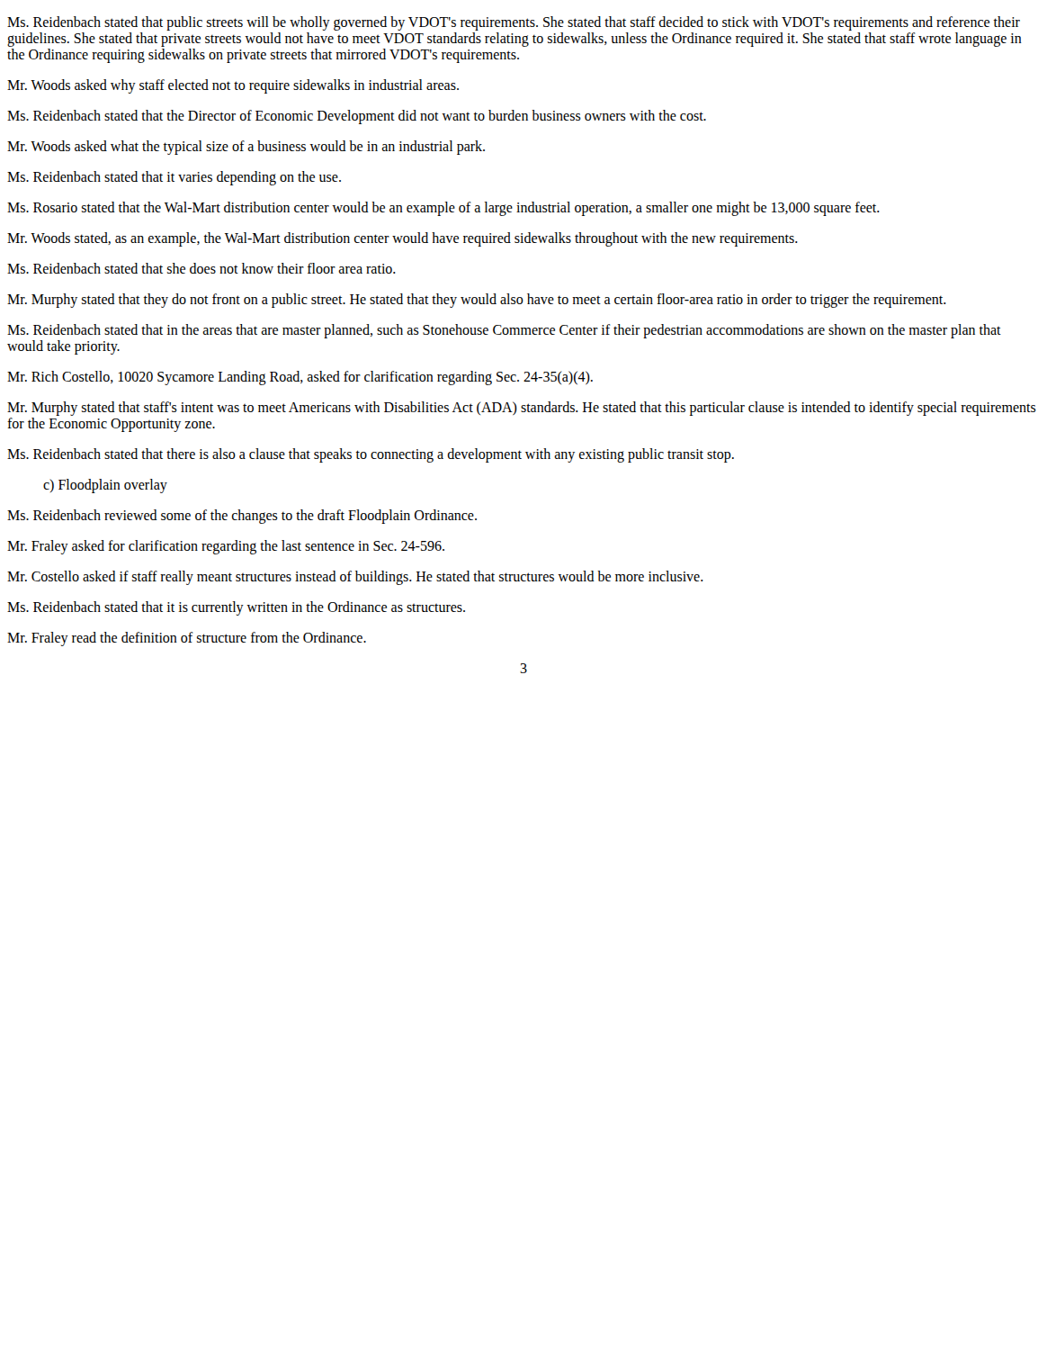Ms. Reidenbach stated that public streets will be wholly governed by VDOT's requirements. She stated that staff decided to stick with VDOT's requirements and reference their guidelines. She stated that private streets would not have to meet VDOT standards relating to sidewalks, unless the Ordinance required it. She stated that staff wrote language in the Ordinance requiring sidewalks on private streets that mirrored VDOT's requirements.
Mr. Woods asked why staff elected not to require sidewalks in industrial areas.
Ms. Reidenbach stated that the Director of Economic Development did not want to burden business owners with the cost.
Mr. Woods asked what the typical size of a business would be in an industrial park.
Ms. Reidenbach stated that it varies depending on the use.
Ms. Rosario stated that the Wal-Mart distribution center would be an example of a large industrial operation, a smaller one might be 13,000 square feet.
Mr. Woods stated, as an example, the Wal-Mart distribution center would have required sidewalks throughout with the new requirements.
Ms. Reidenbach stated that she does not know their floor area ratio.
Mr. Murphy stated that they do not front on a public street. He stated that they would also have to meet a certain floor-area ratio in order to trigger the requirement.
Ms. Reidenbach stated that in the areas that are master planned, such as Stonehouse Commerce Center if their pedestrian accommodations are shown on the master plan that would take priority.
Mr. Rich Costello, 10020 Sycamore Landing Road, asked for clarification regarding Sec. 24-35(a)(4).
Mr. Murphy stated that staff's intent was to meet Americans with Disabilities Act (ADA) standards. He stated that this particular clause is intended to identify special requirements for the Economic Opportunity zone.
Ms. Reidenbach stated that there is also a clause that speaks to connecting a development with any existing public transit stop.
c) Floodplain overlay
Ms. Reidenbach reviewed some of the changes to the draft Floodplain Ordinance.
Mr. Fraley asked for clarification regarding the last sentence in Sec. 24-596.
Mr. Costello asked if staff really meant structures instead of buildings. He stated that structures would be more inclusive.
Ms. Reidenbach stated that it is currently written in the Ordinance as structures.
Mr. Fraley read the definition of structure from the Ordinance.
3